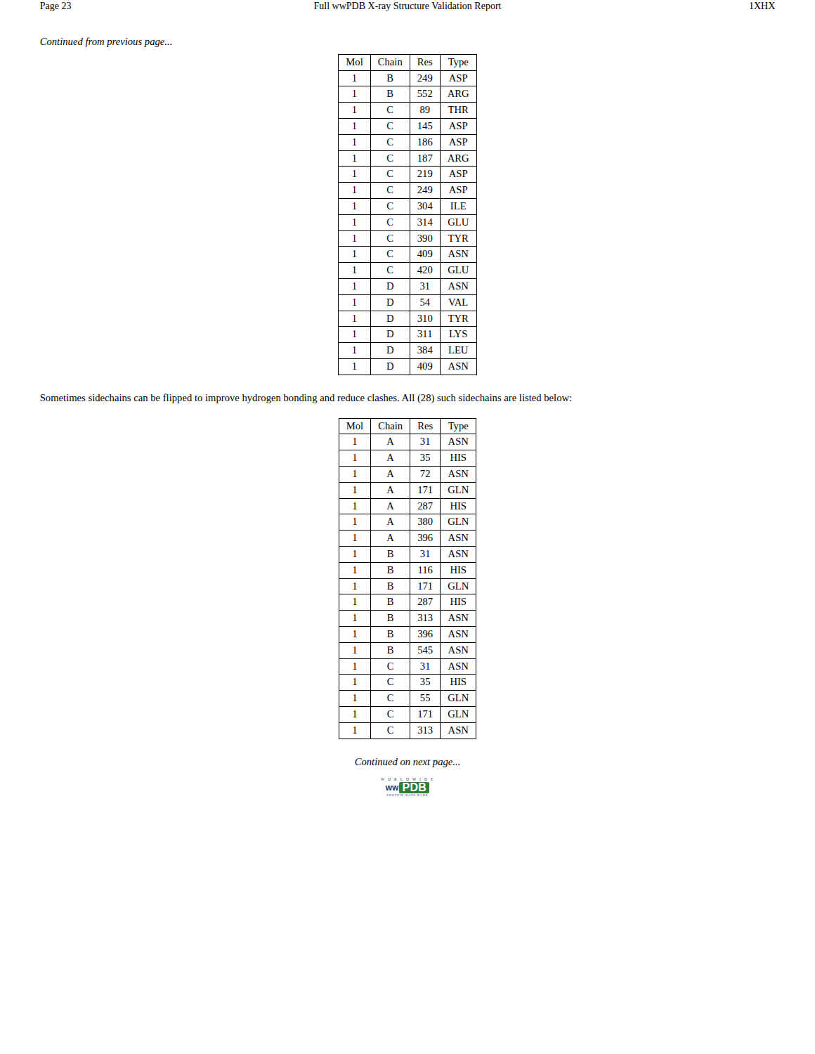Page 23
Full wwPDB X-ray Structure Validation Report
1XHX
Continued from previous page...
| Mol | Chain | Res | Type |
| --- | --- | --- | --- |
| 1 | B | 249 | ASP |
| 1 | B | 552 | ARG |
| 1 | C | 89 | THR |
| 1 | C | 145 | ASP |
| 1 | C | 186 | ASP |
| 1 | C | 187 | ARG |
| 1 | C | 219 | ASP |
| 1 | C | 249 | ASP |
| 1 | C | 304 | ILE |
| 1 | C | 314 | GLU |
| 1 | C | 390 | TYR |
| 1 | C | 409 | ASN |
| 1 | C | 420 | GLU |
| 1 | D | 31 | ASN |
| 1 | D | 54 | VAL |
| 1 | D | 310 | TYR |
| 1 | D | 311 | LYS |
| 1 | D | 384 | LEU |
| 1 | D | 409 | ASN |
Sometimes sidechains can be flipped to improve hydrogen bonding and reduce clashes. All (28) such sidechains are listed below:
| Mol | Chain | Res | Type |
| --- | --- | --- | --- |
| 1 | A | 31 | ASN |
| 1 | A | 35 | HIS |
| 1 | A | 72 | ASN |
| 1 | A | 171 | GLN |
| 1 | A | 287 | HIS |
| 1 | A | 380 | GLN |
| 1 | A | 396 | ASN |
| 1 | B | 31 | ASN |
| 1 | B | 116 | HIS |
| 1 | B | 171 | GLN |
| 1 | B | 287 | HIS |
| 1 | B | 313 | ASN |
| 1 | B | 396 | ASN |
| 1 | B | 545 | ASN |
| 1 | C | 31 | ASN |
| 1 | C | 35 | HIS |
| 1 | C | 55 | GLN |
| 1 | C | 171 | GLN |
| 1 | C | 313 | ASN |
Continued on next page...
W O R L D W I D E ww PDB PROTEIN DATA BANK